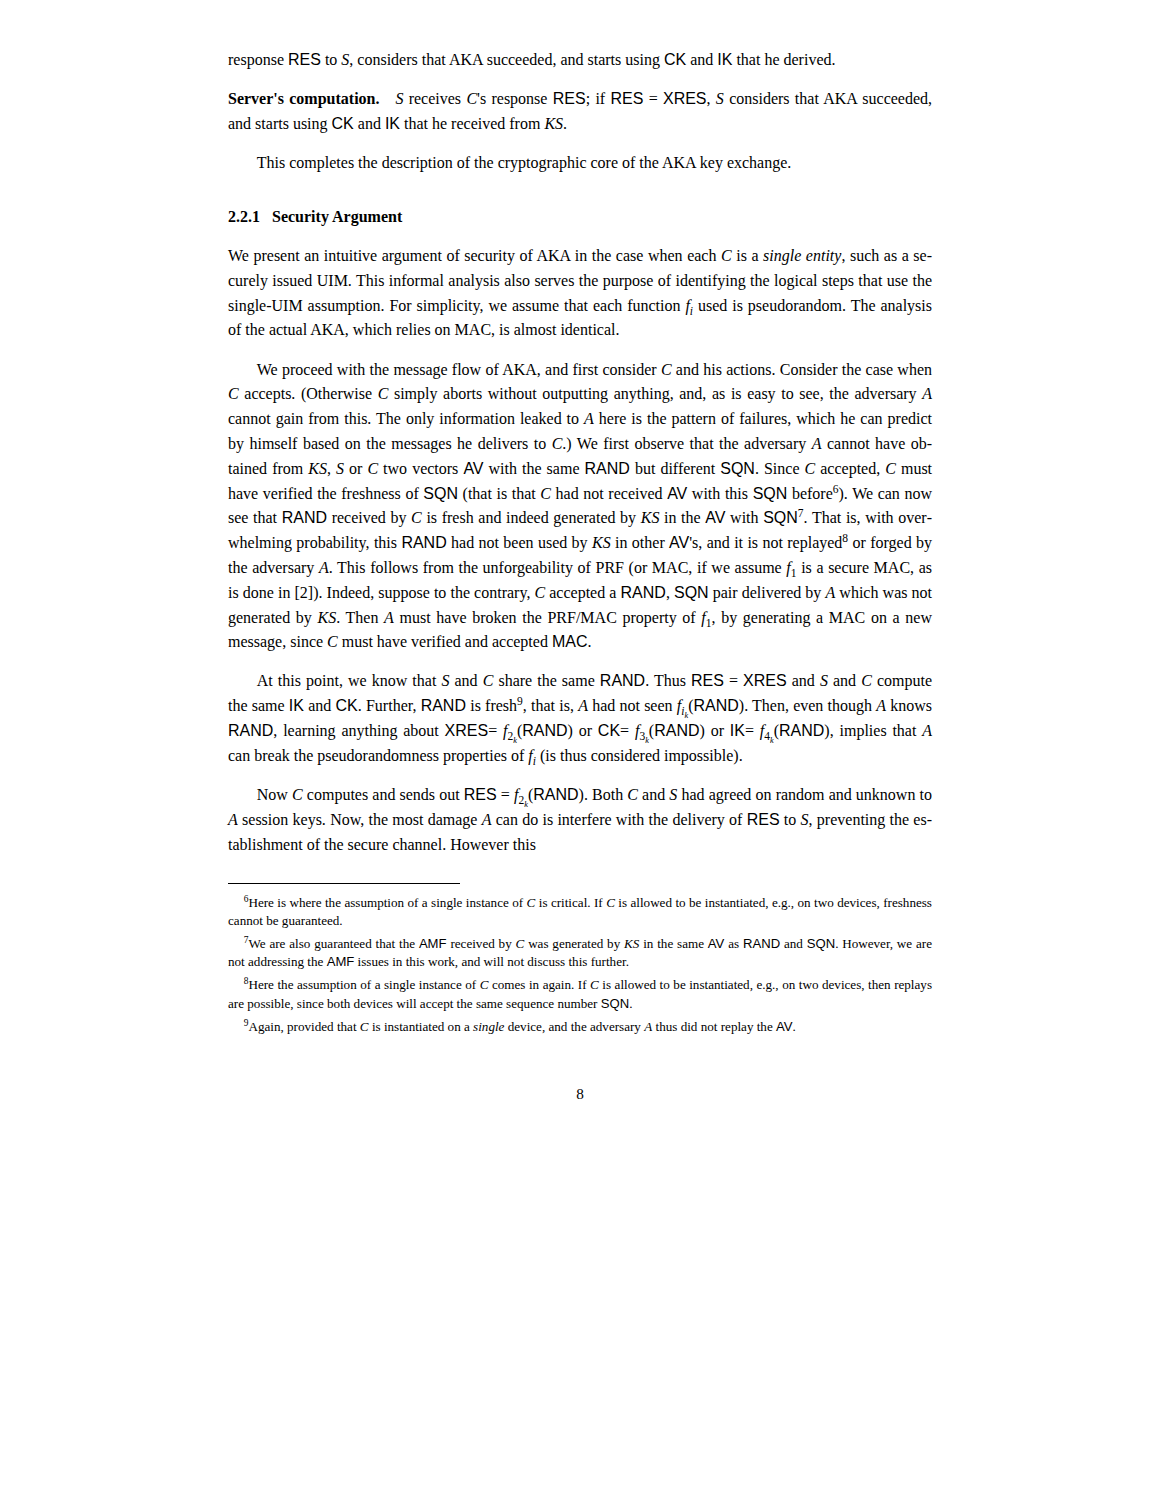response RES to S, considers that AKA succeeded, and starts using CK and IK that he derived.
Server's computation. S receives C's response RES; if RES = XRES, S considers that AKA succeeded, and starts using CK and IK that he received from KS.
This completes the description of the cryptographic core of the AKA key exchange.
2.2.1 Security Argument
We present an intuitive argument of security of AKA in the case when each C is a single entity, such as a securely issued UIM. This informal analysis also serves the purpose of identifying the logical steps that use the single-UIM assumption. For simplicity, we assume that each function fi used is pseudorandom. The analysis of the actual AKA, which relies on MAC, is almost identical.
We proceed with the message flow of AKA, and first consider C and his actions. Consider the case when C accepts. (Otherwise C simply aborts without outputting anything, and, as is easy to see, the adversary A cannot gain from this. The only information leaked to A here is the pattern of failures, which he can predict by himself based on the messages he delivers to C.) We first observe that the adversary A cannot have obtained from KS, S or C two vectors AV with the same RAND but different SQN. Since C accepted, C must have verified the freshness of SQN (that is that C had not received AV with this SQN before6). We can now see that RAND received by C is fresh and indeed generated by KS in the AV with SQN7. That is, with overwhelming probability, this RAND had not been used by KS in other AV's, and it is not replayed8 or forged by the adversary A. This follows from the unforgeability of PRF (or MAC, if we assume f1 is a secure MAC, as is done in [2]). Indeed, suppose to the contrary, C accepted a RAND, SQN pair delivered by A which was not generated by KS. Then A must have broken the PRF/MAC property of f1, by generating a MAC on a new message, since C must have verified and accepted MAC.
At this point, we know that S and C share the same RAND. Thus RES = XRES and S and C compute the same IK and CK. Further, RAND is fresh9, that is, A had not seen fik(RAND). Then, even though A knows RAND, learning anything about XRES= f2k(RAND) or CK= f3k(RAND) or IK= f4k(RAND), implies that A can break the pseudorandomness properties of fi (is thus considered impossible).
Now C computes and sends out RES = f2k(RAND). Both C and S had agreed on random and unknown to A session keys. Now, the most damage A can do is interfere with the delivery of RES to S, preventing the establishment of the secure channel. However this
6Here is where the assumption of a single instance of C is critical. If C is allowed to be instantiated, e.g., on two devices, freshness cannot be guaranteed.
7We are also guaranteed that the AMF received by C was generated by KS in the same AV as RAND and SQN. However, we are not addressing the AMF issues in this work, and will not discuss this further.
8Here the assumption of a single instance of C comes in again. If C is allowed to be instantiated, e.g., on two devices, then replays are possible, since both devices will accept the same sequence number SQN.
9Again, provided that C is instantiated on a single device, and the adversary A thus did not replay the AV.
8